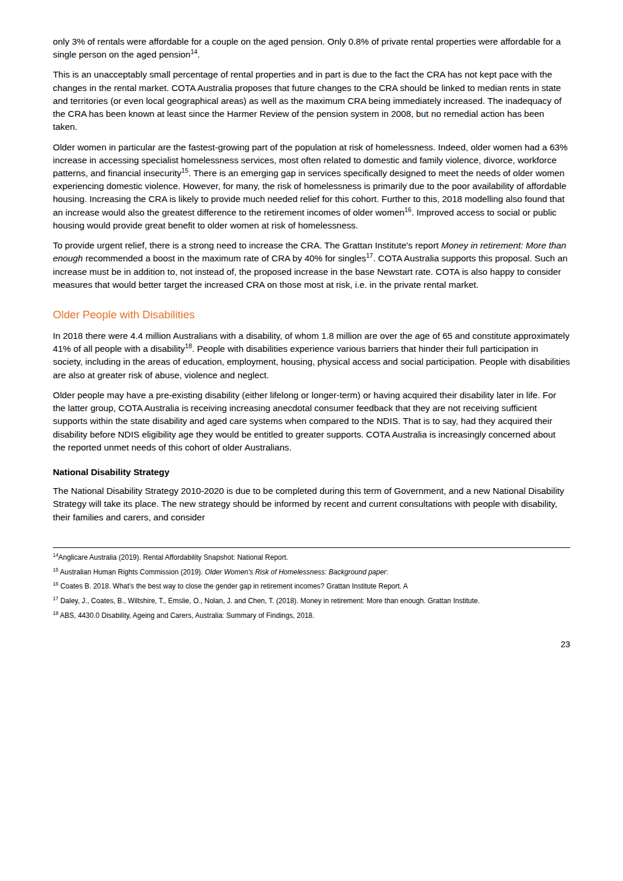only 3% of rentals were affordable for a couple on the aged pension. Only 0.8% of private rental properties were affordable for a single person on the aged pension14.
This is an unacceptably small percentage of rental properties and in part is due to the fact the CRA has not kept pace with the changes in the rental market. COTA Australia proposes that future changes to the CRA should be linked to median rents in state and territories (or even local geographical areas) as well as the maximum CRA being immediately increased. The inadequacy of the CRA has been known at least since the Harmer Review of the pension system in 2008, but no remedial action has been taken.
Older women in particular are the fastest-growing part of the population at risk of homelessness. Indeed, older women had a 63% increase in accessing specialist homelessness services, most often related to domestic and family violence, divorce, workforce patterns, and financial insecurity15. There is an emerging gap in services specifically designed to meet the needs of older women experiencing domestic violence. However, for many, the risk of homelessness is primarily due to the poor availability of affordable housing. Increasing the CRA is likely to provide much needed relief for this cohort. Further to this, 2018 modelling also found that an increase would also the greatest difference to the retirement incomes of older women16. Improved access to social or public housing would provide great benefit to older women at risk of homelessness.
To provide urgent relief, there is a strong need to increase the CRA. The Grattan Institute's report Money in retirement: More than enough recommended a boost in the maximum rate of CRA by 40% for singles17. COTA Australia supports this proposal. Such an increase must be in addition to, not instead of, the proposed increase in the base Newstart rate. COTA is also happy to consider measures that would better target the increased CRA on those most at risk, i.e. in the private rental market.
Older People with Disabilities
In 2018 there were 4.4 million Australians with a disability, of whom 1.8 million are over the age of 65 and constitute approximately 41% of all people with a disability18. People with disabilities experience various barriers that hinder their full participation in society, including in the areas of education, employment, housing, physical access and social participation. People with disabilities are also at greater risk of abuse, violence and neglect.
Older people may have a pre-existing disability (either lifelong or longer-term) or having acquired their disability later in life. For the latter group, COTA Australia is receiving increasing anecdotal consumer feedback that they are not receiving sufficient supports within the state disability and aged care systems when compared to the NDIS. That is to say, had they acquired their disability before NDIS eligibility age they would be entitled to greater supports. COTA Australia is increasingly concerned about the reported unmet needs of this cohort of older Australians.
National Disability Strategy
The National Disability Strategy 2010-2020 is due to be completed during this term of Government, and a new National Disability Strategy will take its place. The new strategy should be informed by recent and current consultations with people with disability, their families and carers, and consider
14Anglicare Australia (2019). Rental Affordability Snapshot: National Report.
15 Australian Human Rights Commission (2019). Older Women's Risk of Homelessness: Background paper:
16 Coates B. 2018. What's the best way to close the gender gap in retirement incomes? Grattan Institute Report. A
17 Daley, J., Coates, B., Wiltshire, T., Emslie, O., Nolan, J. and Chen, T. (2018). Money in retirement: More than enough. Grattan Institute.
18 ABS, 4430.0 Disability, Ageing and Carers, Australia: Summary of Findings, 2018.
23